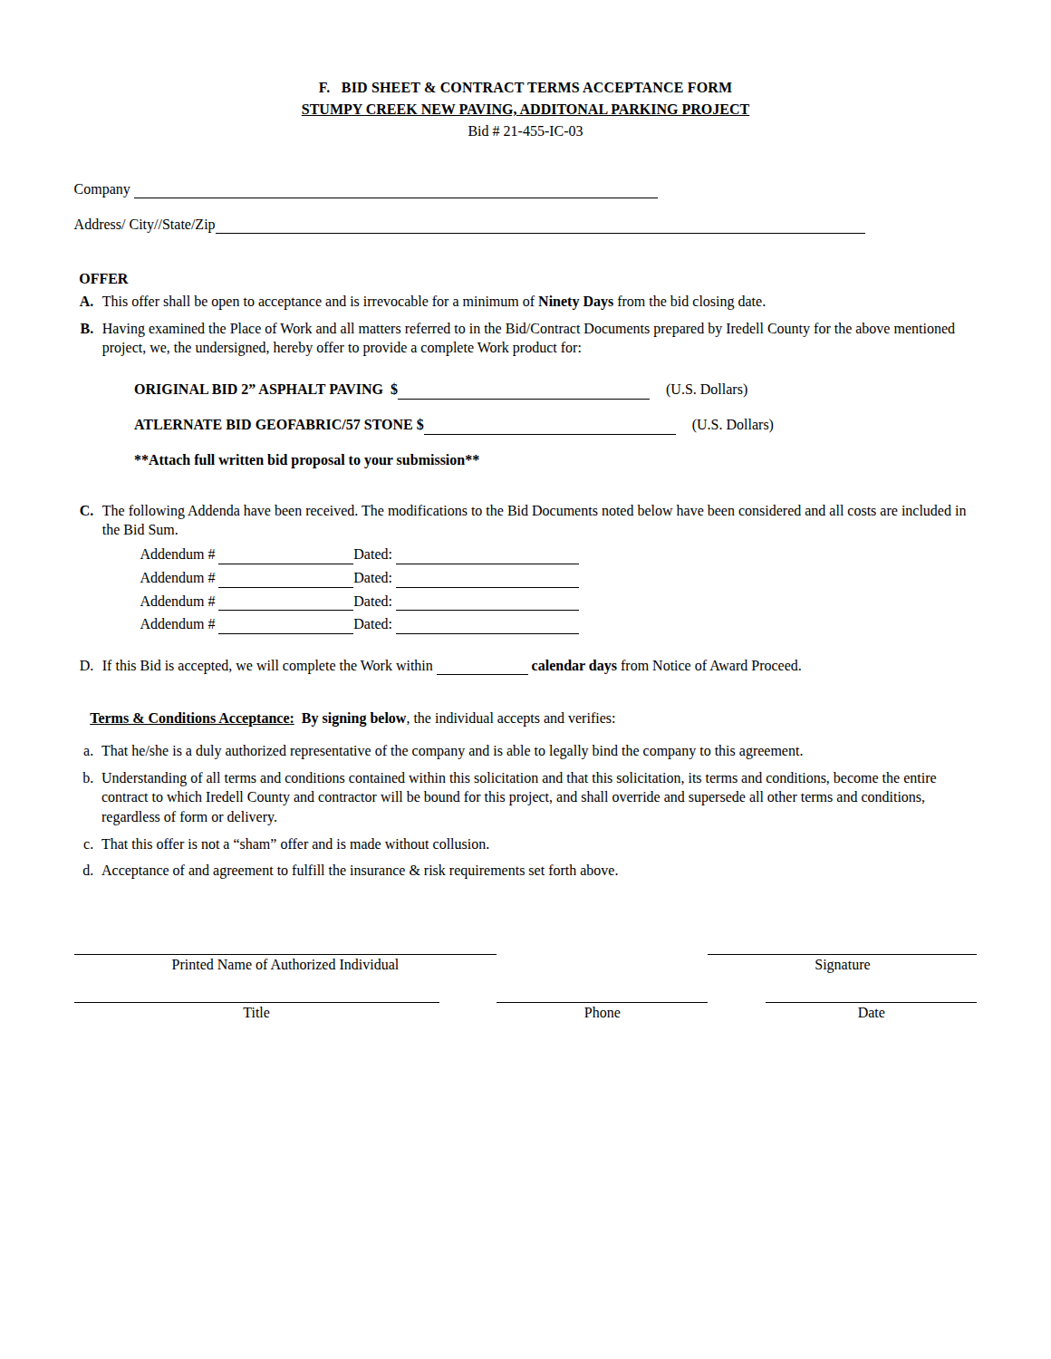F. BID SHEET & CONTRACT TERMS ACCEPTANCE FORM
STUMPY CREEK NEW PAVING, ADDITONAL PARKING PROJECT
Bid # 21-455-IC-03
Company
Address/ City//State/Zip
OFFER
This offer shall be open to acceptance and is irrevocable for a minimum of Ninety Days from the bid closing date.
Having examined the Place of Work and all matters referred to in the Bid/Contract Documents prepared by Iredell County for the above mentioned project, we, the undersigned, hereby offer to provide a complete Work product for:
ORIGINAL BID 2” ASPHALT PAVING $ (U.S. Dollars)
ATLERNATE BID GEOFABRIC/57 STONE $ (U.S. Dollars)
**Attach full written bid proposal to your submission**
The following Addenda have been received. The modifications to the Bid Documents noted below have been considered and all costs are included in the Bid Sum.
Addendum # Dated:
Addendum # Dated:
Addendum # Dated:
Addendum # Dated:
If this Bid is accepted, we will complete the Work within calendar days from Notice of Award Proceed.
Terms & Conditions Acceptance: By signing below, the individual accepts and verifies:
That he/she is a duly authorized representative of the company and is able to legally bind the company to this agreement.
Understanding of all terms and conditions contained within this solicitation and that this solicitation, its terms and conditions, become the entire contract to which Iredell County and contractor will be bound for this project, and shall override and supersede all other terms and conditions, regardless of form or delivery.
That this offer is not a “sham” offer and is made without collusion.
Acceptance of and agreement to fulfill the insurance & risk requirements set forth above.
| Printed Name of Authorized Individual | | Signature |
| Title | | Phone | | Date |